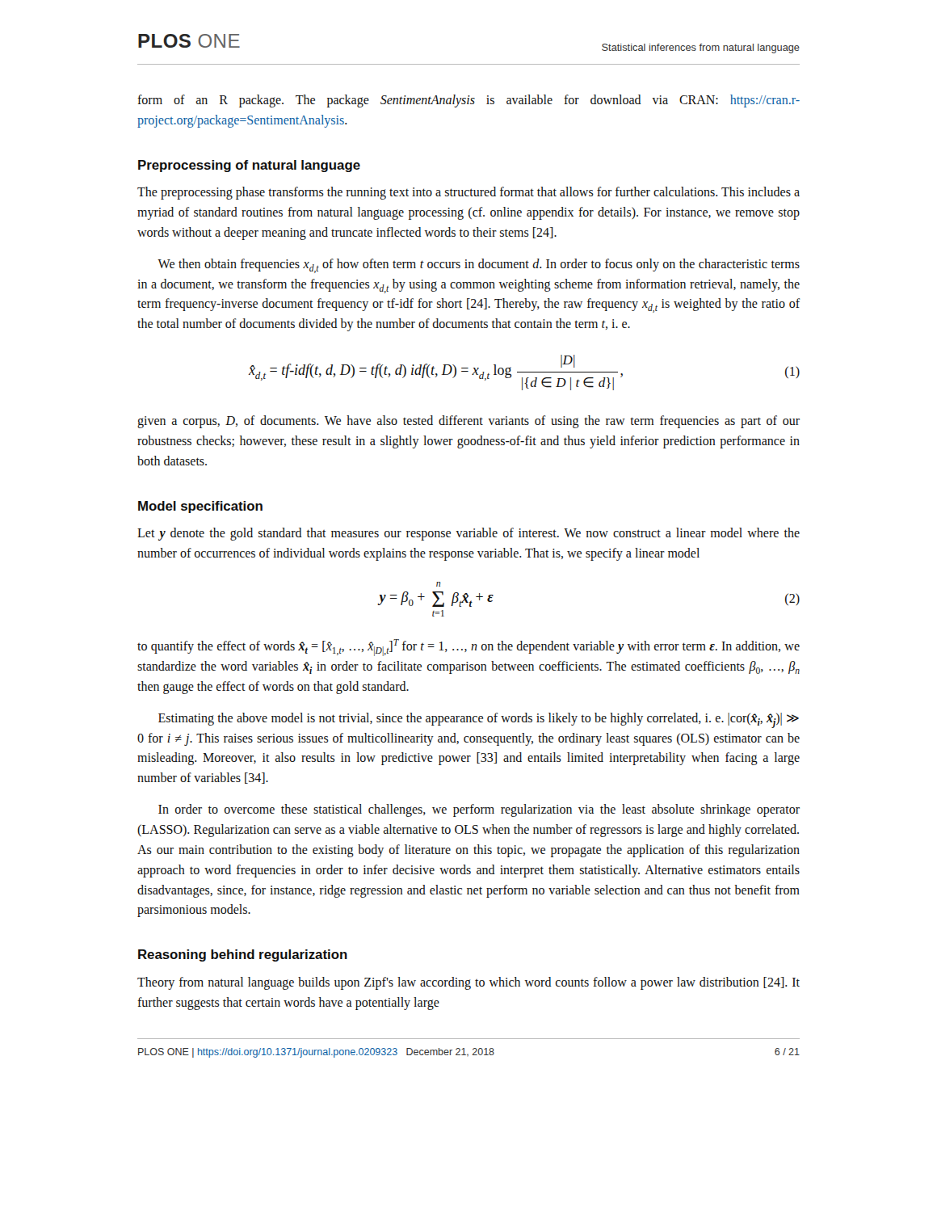PLOS ONE
Statistical inferences from natural language
form of an R package. The package SentimentAnalysis is available for download via CRAN: https://cran.r-project.org/package=SentimentAnalysis.
Preprocessing of natural language
The preprocessing phase transforms the running text into a structured format that allows for further calculations. This includes a myriad of standard routines from natural language processing (cf. online appendix for details). For instance, we remove stop words without a deeper meaning and truncate inflected words to their stems [24].
We then obtain frequencies xd,t of how often term t occurs in document d. In order to focus only on the characteristic terms in a document, we transform the frequencies xd,t by using a common weighting scheme from information retrieval, namely, the term frequency-inverse document frequency or tf-idf for short [24]. Thereby, the raw frequency xd,t is weighted by the ratio of the total number of documents divided by the number of documents that contain the term t, i. e.
x̂d,t = tf-idf(t, d, D) = tf(t, d) idf(t, D) = xd,t log |D||{d ∈ D | t ∈ d}|,
(1)
given a corpus, D, of documents. We have also tested different variants of using the raw term frequencies as part of our robustness checks; however, these result in a slightly lower goodness-of-fit and thus yield inferior prediction performance in both datasets.
Model specification
Let y denote the gold standard that measures our response variable of interest. We now construct a linear model where the number of occurrences of individual words explains the response variable. That is, we specify a linear model
y = β0 + nΣt=1 βtx̂t + ε
(2)
to quantify the effect of words x̂t = [x̂1,t, …, x̂|D|,t]T for t = 1, …, n on the dependent variable y with error term ε. In addition, we standardize the word variables x̂i in order to facilitate comparison between coefficients. The estimated coefficients β0, …, βn then gauge the effect of words on that gold standard.
Estimating the above model is not trivial, since the appearance of words is likely to be highly correlated, i. e. |cor(x̂i, x̂j)| ≫ 0 for i ≠ j. This raises serious issues of multicollinearity and, consequently, the ordinary least squares (OLS) estimator can be misleading. Moreover, it also results in low predictive power [33] and entails limited interpretability when facing a large number of variables [34].
In order to overcome these statistical challenges, we perform regularization via the least absolute shrinkage operator (LASSO). Regularization can serve as a viable alternative to OLS when the number of regressors is large and highly correlated. As our main contribution to the existing body of literature on this topic, we propagate the application of this regularization approach to word frequencies in order to infer decisive words and interpret them statistically. Alternative estimators entails disadvantages, since, for instance, ridge regression and elastic net perform no variable selection and can thus not benefit from parsimonious models.
Reasoning behind regularization
Theory from natural language builds upon Zipf's law according to which word counts follow a power law distribution [24]. It further suggests that certain words have a potentially large
PLOS ONE | https://doi.org/10.1371/journal.pone.0209323 December 21, 2018
6 / 21